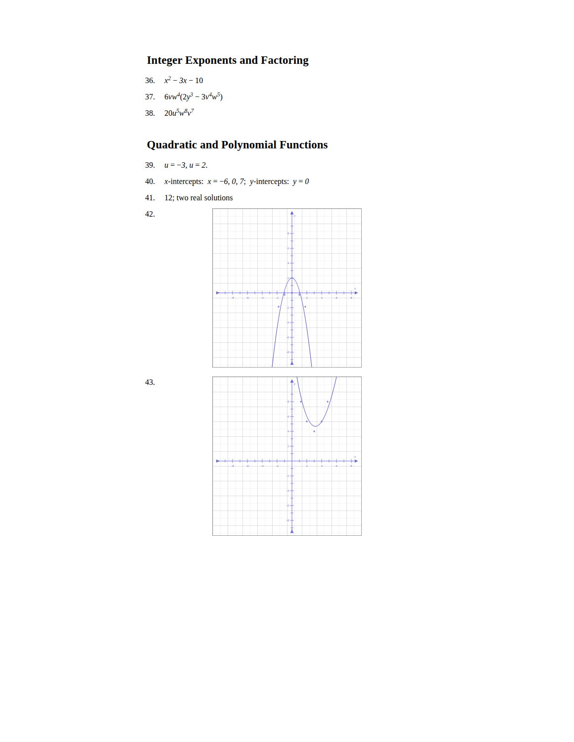Integer Exponents and Factoring
36. x2 − 3x − 10
37. 6vw4(2y3 − 3v4w5)
38. 20u5w8v7
Quadratic and Polynomial Functions
39. u = −3, u = 2.
40. x-intercepts: x = −6, 0, 7; y-intercepts: y = 0
41. 12; two real solutions
42.
x y -8 -6 -4 -2 2 4 6 8 8 6 4 2 -2 -4 -6 -8
43.
x y -8 -6 -4 -2 2 4 6 8 8 6 4 2 -2 -4 -6 -8